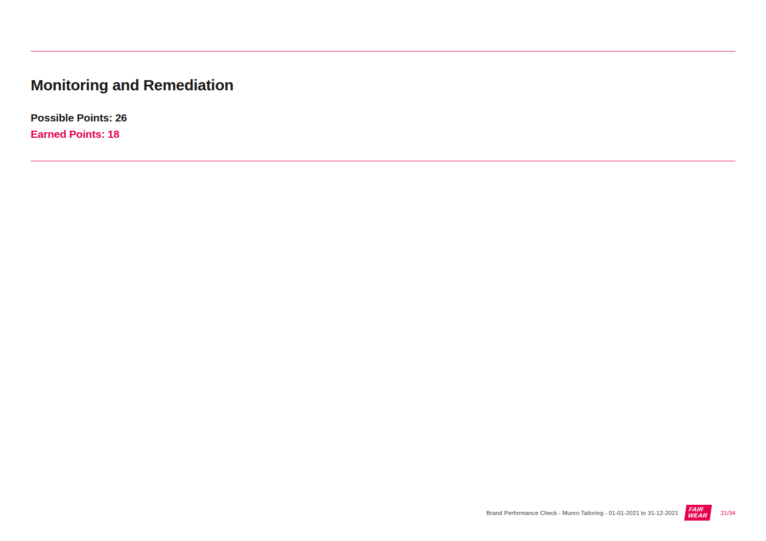Monitoring and Remediation
Possible Points: 26
Earned Points: 18
Brand Performance Check - Munro Tailoring - 01-01-2021 to 31-12-2021
FAIR WEAR
21/34